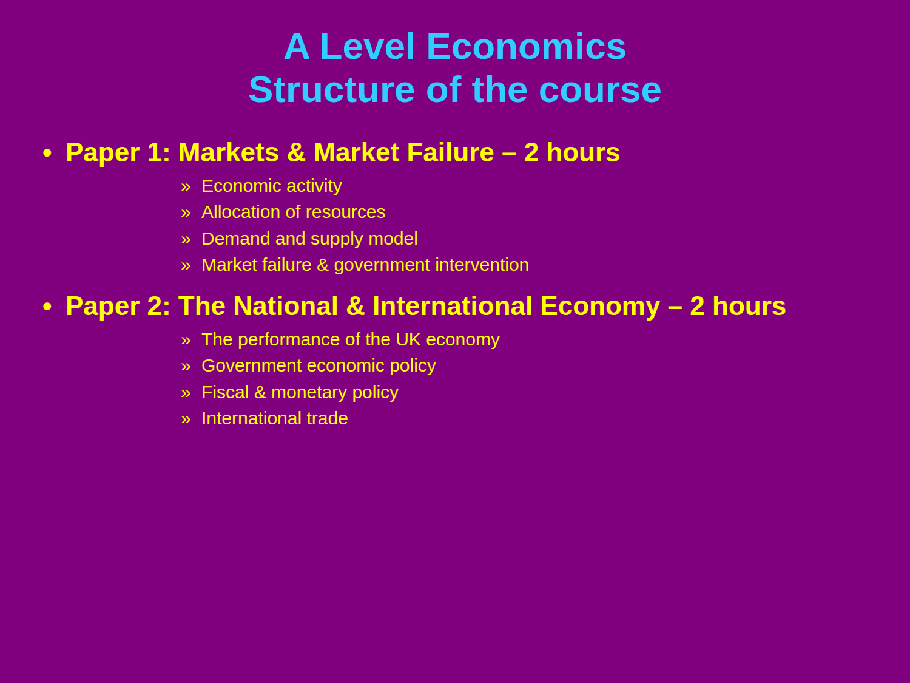A Level Economics
Structure of the course
Paper 1: Markets & Market Failure – 2 hours
Economic activity
Allocation of resources
Demand and supply model
Market failure & government intervention
Paper 2: The National & International Economy – 2 hours
The performance of the UK economy
Government economic policy
Fiscal & monetary policy
International trade